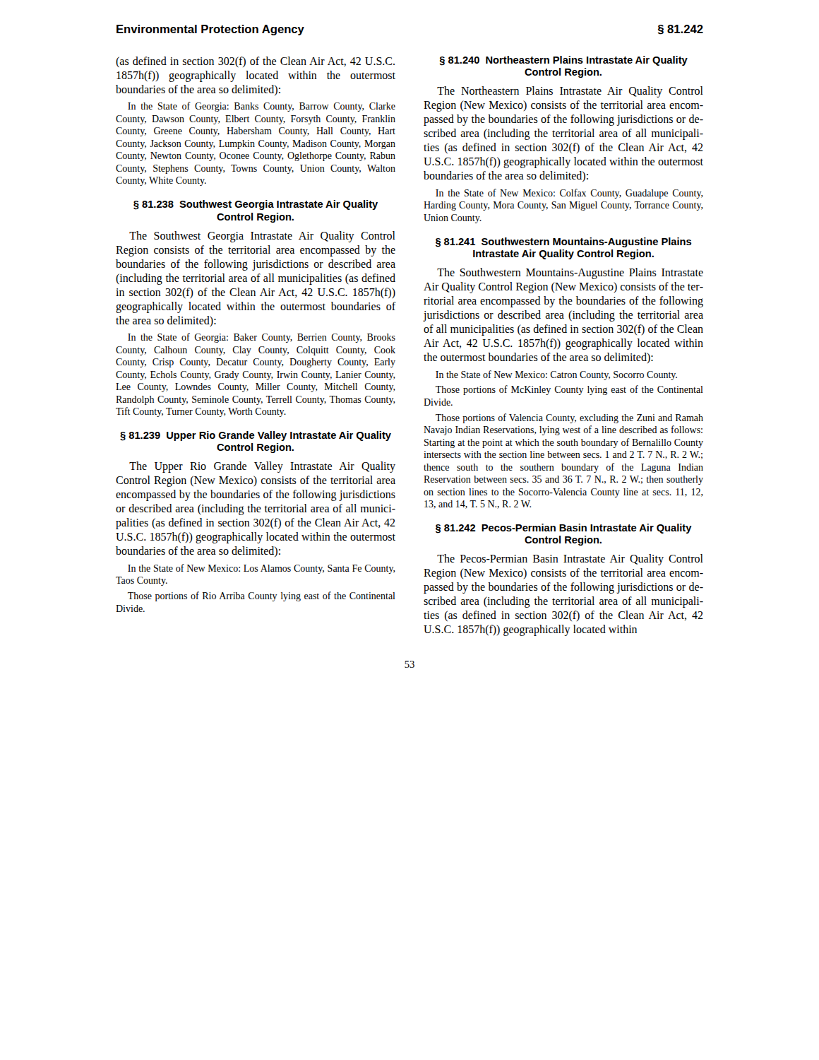Environmental Protection Agency § 81.242
(as defined in section 302(f) of the Clean Air Act, 42 U.S.C. 1857h(f)) geographically located within the outermost boundaries of the area so delimited):
In the State of Georgia: Banks County, Barrow County, Clarke County, Dawson County, Elbert County, Forsyth County, Franklin County, Greene County, Habersham County, Hall County, Hart County, Jackson County, Lumpkin County, Madison County, Morgan County, Newton County, Oconee County, Oglethorpe County, Rabun County, Stephens County, Towns County, Union County, Walton County, White County.
§ 81.238 Southwest Georgia Intrastate Air Quality Control Region.
The Southwest Georgia Intrastate Air Quality Control Region consists of the territorial area encompassed by the boundaries of the following jurisdictions or described area (including the territorial area of all municipalities (as defined in section 302(f) of the Clean Air Act, 42 U.S.C. 1857h(f)) geographically located within the outermost boundaries of the area so delimited):
In the State of Georgia: Baker County, Berrien County, Brooks County, Calhoun County, Clay County, Colquitt County, Cook County, Crisp County, Decatur County, Dougherty County, Early County, Echols County, Grady County, Irwin County, Lanier County, Lee County, Lowndes County, Miller County, Mitchell County, Randolph County, Seminole County, Terrell County, Thomas County, Tift County, Turner County, Worth County.
§ 81.239 Upper Rio Grande Valley Intrastate Air Quality Control Region.
The Upper Rio Grande Valley Intrastate Air Quality Control Region (New Mexico) consists of the territorial area encompassed by the boundaries of the following jurisdictions or described area (including the territorial area of all municipalities (as defined in section 302(f) of the Clean Air Act, 42 U.S.C. 1857h(f)) geographically located within the outermost boundaries of the area so delimited):
In the State of New Mexico: Los Alamos County, Santa Fe County, Taos County.
Those portions of Rio Arriba County lying east of the Continental Divide.
§ 81.240 Northeastern Plains Intrastate Air Quality Control Region.
The Northeastern Plains Intrastate Air Quality Control Region (New Mexico) consists of the territorial area encompassed by the boundaries of the following jurisdictions or described area (including the territorial area of all municipalities (as defined in section 302(f) of the Clean Air Act, 42 U.S.C. 1857h(f)) geographically located within the outermost boundaries of the area so delimited):
In the State of New Mexico: Colfax County, Guadalupe County, Harding County, Mora County, San Miguel County, Torrance County, Union County.
§ 81.241 Southwestern Mountains-Augustine Plains Intrastate Air Quality Control Region.
The Southwestern Mountains-Augustine Plains Intrastate Air Quality Control Region (New Mexico) consists of the territorial area encompassed by the boundaries of the following jurisdictions or described area (including the territorial area of all municipalities (as defined in section 302(f) of the Clean Air Act, 42 U.S.C. 1857h(f)) geographically located within the outermost boundaries of the area so delimited):
In the State of New Mexico: Catron County, Socorro County.
Those portions of McKinley County lying east of the Continental Divide.
Those portions of Valencia County, excluding the Zuni and Ramah Navajo Indian Reservations, lying west of a line described as follows: Starting at the point at which the south boundary of Bernalillo County intersects with the section line between secs. 1 and 2 T. 7 N., R. 2 W.; thence south to the southern boundary of the Laguna Indian Reservation between secs. 35 and 36 T. 7 N., R. 2 W.; then southerly on section lines to the Socorro-Valencia County line at secs. 11, 12, 13, and 14, T. 5 N., R. 2 W.
§ 81.242 Pecos-Permian Basin Intrastate Air Quality Control Region.
The Pecos-Permian Basin Intrastate Air Quality Control Region (New Mexico) consists of the territorial area encompassed by the boundaries of the following jurisdictions or described area (including the territorial area of all municipalities (as defined in section 302(f) of the Clean Air Act, 42 U.S.C. 1857h(f)) geographically located within
53